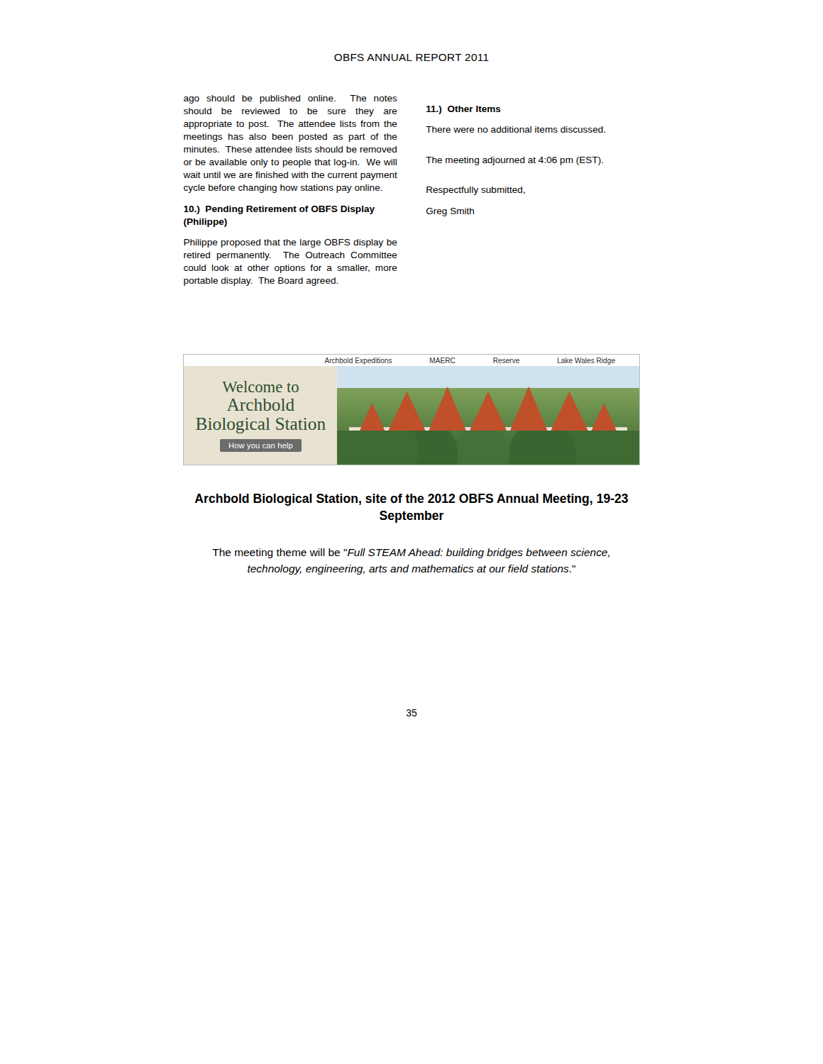OBFS ANNUAL REPORT 2011
ago should be published online. The notes should be reviewed to be sure they are appropriate to post. The attendee lists from the meetings has also been posted as part of the minutes. These attendee lists should be removed or be available only to people that log-in. We will wait until we are finished with the current payment cycle before changing how stations pay online.
10.) Pending Retirement of OBFS Display (Philippe)
Philippe proposed that the large OBFS display be retired permanently. The Outreach Committee could look at other options for a smaller, more portable display. The Board agreed.
11.) Other Items
There were no additional items discussed.
The meeting adjourned at 4:06 pm (EST).
Respectfully submitted,
Greg Smith
Archbold Expeditions MAERC Reserve Lake Wales Ridge
Welcome to Archbold Biological Station
How you can help
Archbold Biological Station, site of the 2012 OBFS Annual Meeting, 19-23 September
The meeting theme will be "Full STEAM Ahead: building bridges between science, technology, engineering, arts and mathematics at our field stations."
35